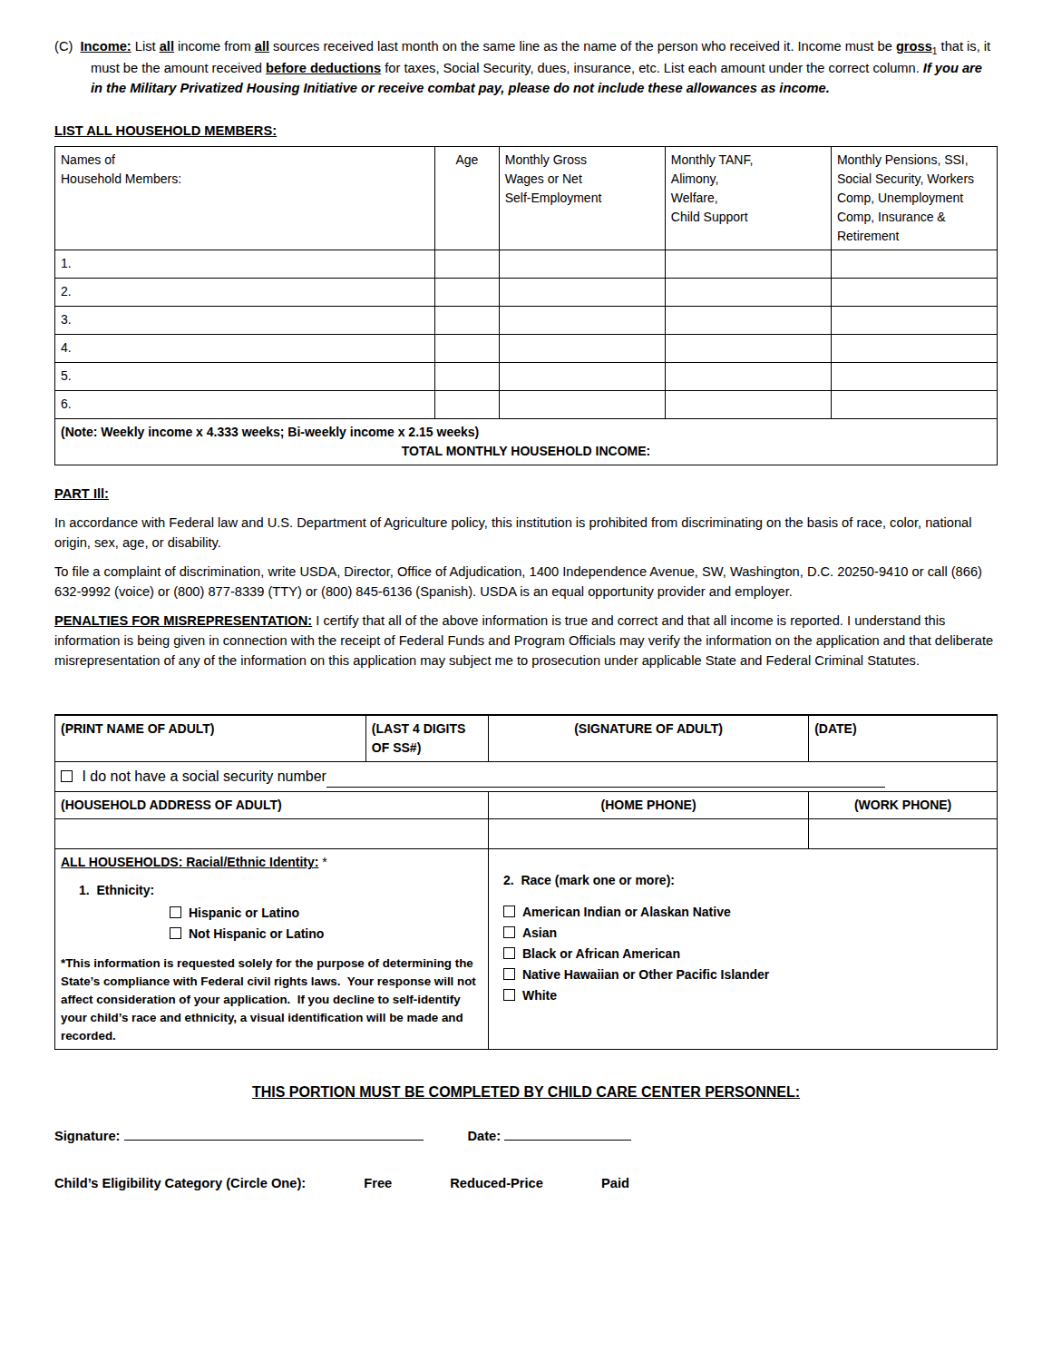(C) Income: List all income from all sources received last month on the same line as the name of the person who received it. Income must be gross1 that is, it must be the amount received before deductions for taxes, Social Security, dues, insurance, etc. List each amount under the correct column. If you are in the Military Privatized Housing Initiative or receive combat pay, please do not include these allowances as income.
LIST ALL HOUSEHOLD MEMBERS:
| Names of Household Members: | Age | Monthly Gross Wages or Net Self-Employment | Monthly TANF, Alimony, Welfare, Child Support | Monthly Pensions, SSI, Social Security, Workers Comp, Unemployment Comp, Insurance & Retirement |
| --- | --- | --- | --- | --- |
| 1. | | | | |
| 2. | | | | |
| 3. | | | | |
| 4. | | | | |
| 5. | | | | |
| 6. | | | | |
| (Note: Weekly income x 4.333 weeks; Bi-weekly income x 2.15 weeks) TOTAL MONTHLY HOUSEHOLD INCOME: |
PART Ill:
In accordance with Federal law and U.S. Department of Agriculture policy, this institution is prohibited from discriminating on the basis of race, color, national origin, sex, age, or disability.
To file a complaint of discrimination, write USDA, Director, Office of Adjudication, 1400 Independence Avenue, SW, Washington, D.C. 20250-9410 or call (866) 632-9992 (voice) or (800) 877-8339 (TTY) or (800) 845-6136 (Spanish). USDA is an equal opportunity provider and employer.
PENALTIES FOR MISREPRESENTATION: I certify that all of the above information is true and correct and that all income is reported. I understand this information is being given in connection with the receipt of Federal Funds and Program Officials may verify the information on the application and that deliberate misrepresentation of any of the information on this application may subject me to prosecution under applicable State and Federal Criminal Statutes.
| (PRINT NAME OF ADULT) | (LAST 4 DIGITS OF SS#) | (SIGNATURE OF ADULT) | (DATE) |
| I do not have a social security number |
| (HOUSEHOLD ADDRESS OF ADULT) | (HOME PHONE) | (WORK PHONE) |
| ALL HOUSEHOLDS: Racial/Ethnic Identity: * 1. Ethnicity: Hispanic or Latino Not Hispanic or Latino *This information is requested solely for the purpose of determining the State’s compliance with Federal civil rights laws. Your response will not affect consideration of your application. If you decline to self-identify your child’s race and ethnicity, a visual identification will be made and recorded. | 2. Race (mark one or more): American Indian or Alaskan Native Asian Black or African American Native Hawaiian or Other Pacific Islander White |
THIS PORTION MUST BE COMPLETED BY CHILD CARE CENTER PERSONNEL:
Signature: Date:
Child’s Eligibility Category (Circle One): Free Reduced-Price Paid